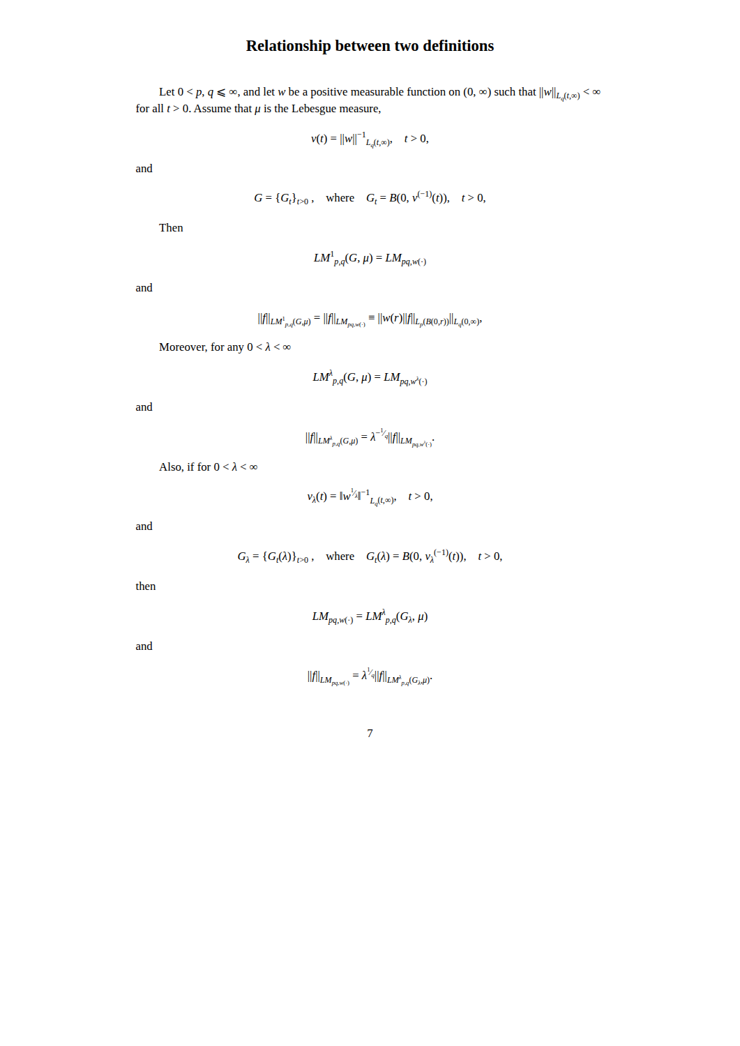Relationship between two definitions
Let 0 < p, q ⩽ ∞, and let w be a positive measurable function on (0, ∞) such that ||w||Lq(t,∞) < ∞ for all t > 0. Assume that μ is the Lebesgue measure,
v(t) = ||w||−1Lq(t,∞), t > 0,
and
G = {Gt}t>0 , where Gt = B(0, v(−1)(t)), t > 0,
Then
LM1p,q(G, μ) = LMpq,w(·)
and
||f||LM1p,q(G,μ) = ||f||LMpq,w(·) ≡ ||w(r)||f||Lp(B(0,r))||Lq(0,∞),
Moreover, for any 0 < λ < ∞
LMλp,q(G, μ) = LMpq,wλ(·)
and
||f||LMλp,q(G,μ) = λ−1⁄q||f||LMpq,wλ(·).
Also, if for 0 < λ < ∞
vλ(t) = ‖w1⁄λ‖−1Lq(t,∞), t > 0,
and
Gλ = {Gt(λ)}t>0 , where Gt(λ) = B(0, vλ(−1)(t)), t > 0,
then
LMpq,w(·) = LMλp,q(Gλ, μ)
and
||f||LMpq,w(·) = λ1⁄q||f||LMλp,q(Gλ,μ).
7